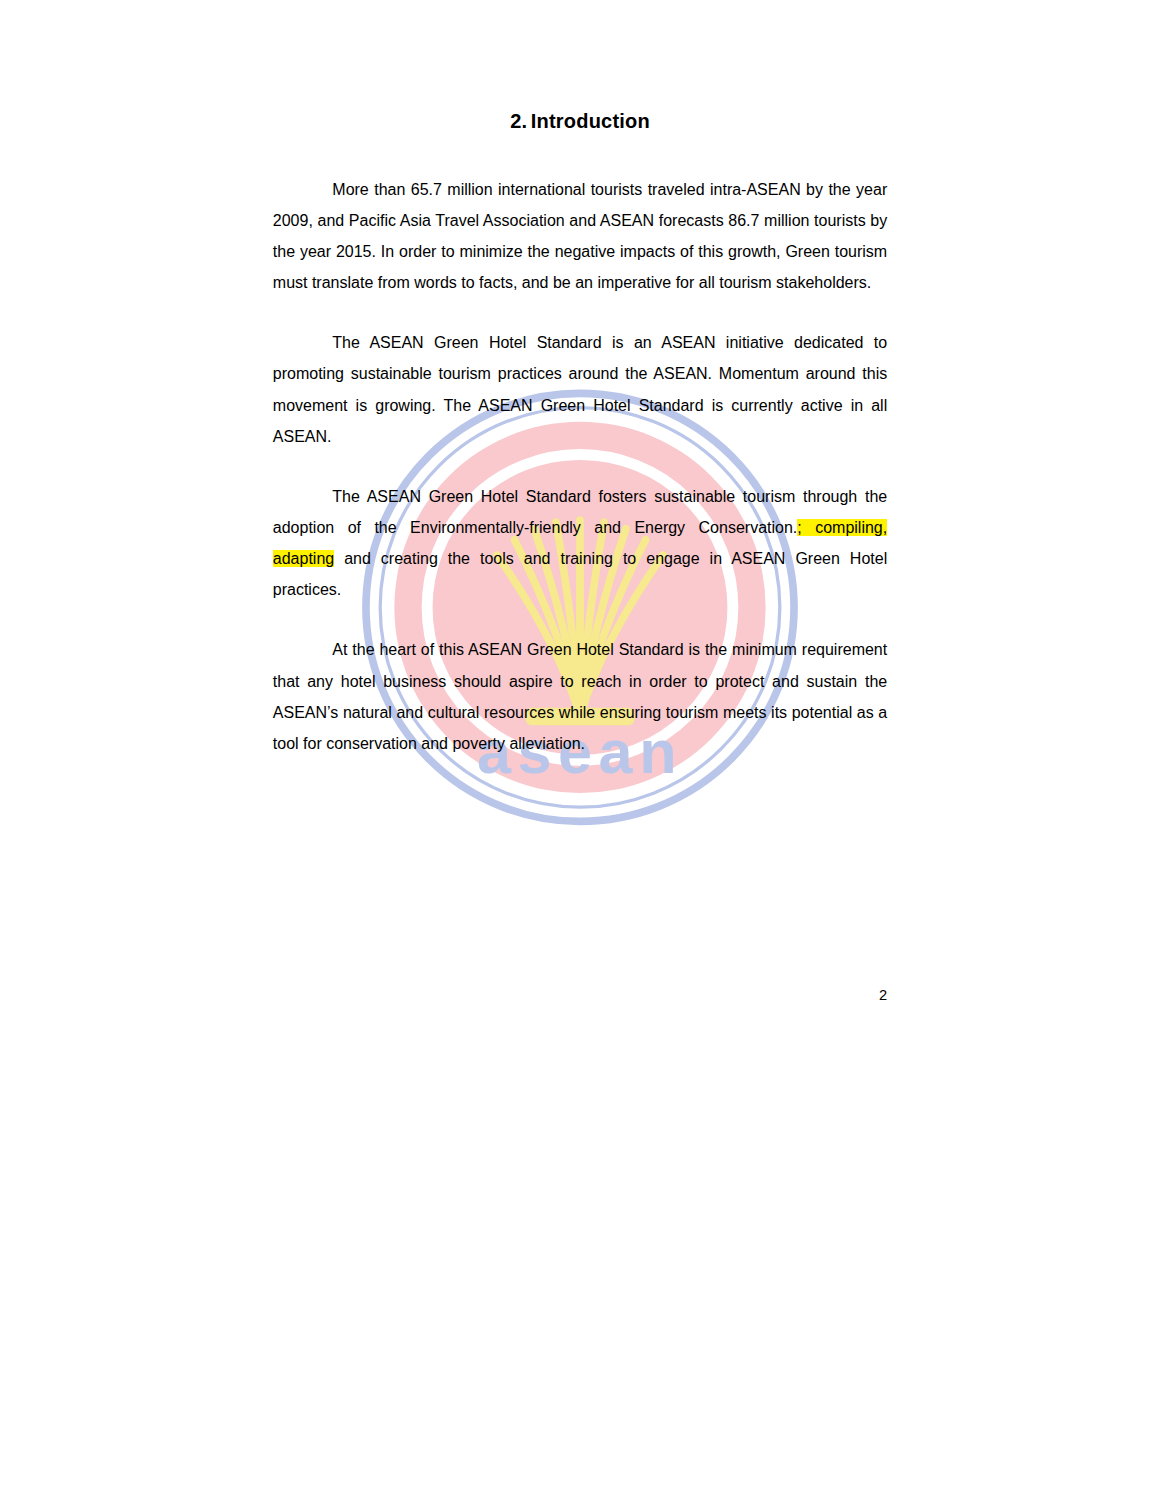asean
2. Introduction
More than 65.7 million international tourists traveled intra-ASEAN by the year 2009, and Pacific Asia Travel Association and ASEAN forecasts 86.7 million tourists by the year 2015. In order to minimize the negative impacts of this growth, Green tourism must translate from words to facts, and be an imperative for all tourism stakeholders.
The ASEAN Green Hotel Standard is an ASEAN initiative dedicated to promoting sustainable tourism practices around the ASEAN. Momentum around this movement is growing. The ASEAN Green Hotel Standard is currently active in all ASEAN.
The ASEAN Green Hotel Standard fosters sustainable tourism through the adoption of the Environmentally-friendly and Energy Conservation.; compiling, adapting and creating the tools and training to engage in ASEAN Green Hotel practices.
At the heart of this ASEAN Green Hotel Standard is the minimum requirement that any hotel business should aspire to reach in order to protect and sustain the ASEAN’s natural and cultural resources while ensuring tourism meets its potential as a tool for conservation and poverty alleviation.
2